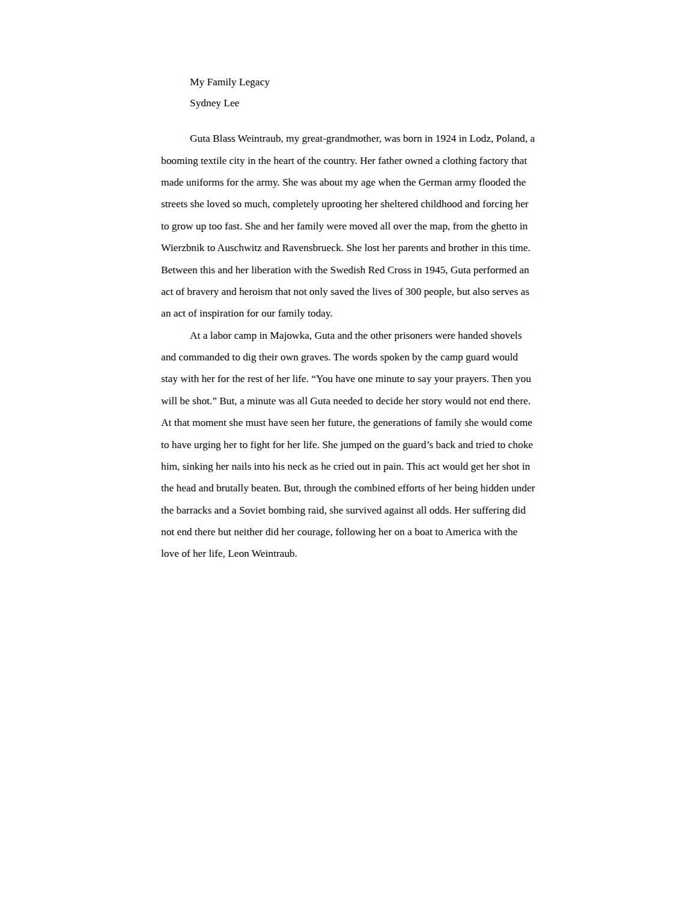My Family Legacy
Sydney Lee
Guta Blass Weintraub, my great-grandmother, was born in 1924 in Lodz, Poland, a booming textile city in the heart of the country. Her father owned a clothing factory that made uniforms for the army. She was about my age when the German army flooded the streets she loved so much, completely uprooting her sheltered childhood and forcing her to grow up too fast. She and her family were moved all over the map, from the ghetto in Wierzbnik to Auschwitz and Ravensbrueck. She lost her parents and brother in this time. Between this and her liberation with the Swedish Red Cross in 1945, Guta performed an act of bravery and heroism that not only saved the lives of 300 people, but also serves as an act of inspiration for our family today.
At a labor camp in Majowka, Guta and the other prisoners were handed shovels and commanded to dig their own graves. The words spoken by the camp guard would stay with her for the rest of her life. “You have one minute to say your prayers. Then you will be shot.” But, a minute was all Guta needed to decide her story would not end there. At that moment she must have seen her future, the generations of family she would come to have urging her to fight for her life. She jumped on the guard’s back and tried to choke him, sinking her nails into his neck as he cried out in pain. This act would get her shot in the head and brutally beaten. But, through the combined efforts of her being hidden under the barracks and a Soviet bombing raid, she survived against all odds. Her suffering did not end there but neither did her courage, following her on a boat to America with the love of her life, Leon Weintraub.